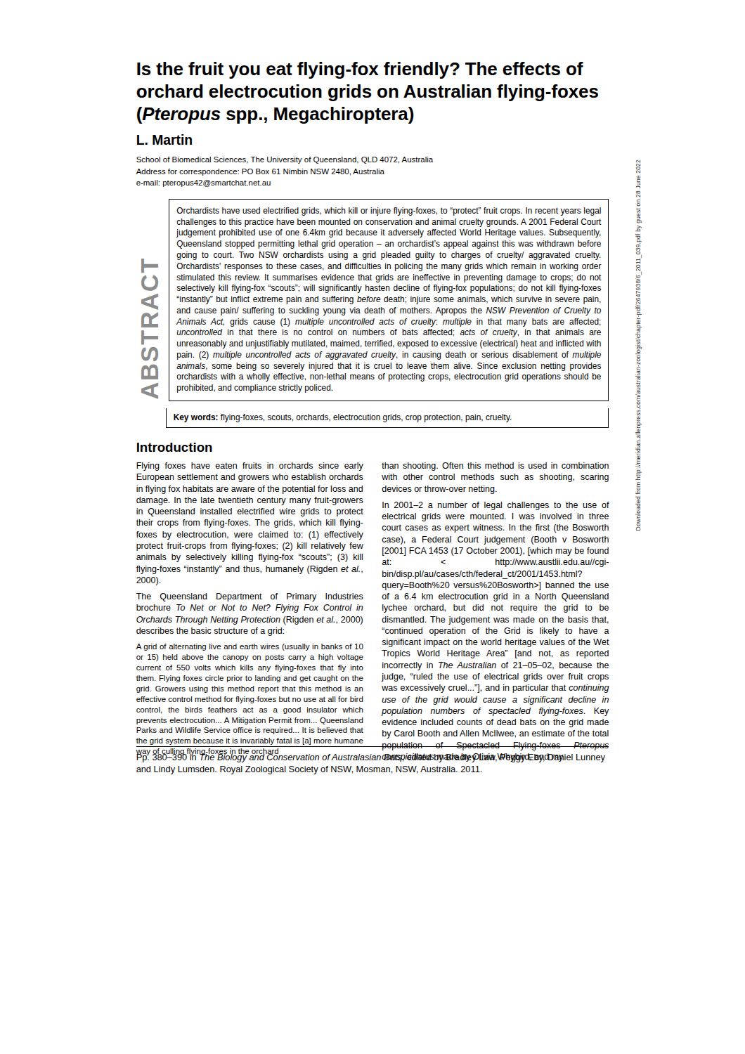Downloaded from http://meridian.allenpress.com/australian-zoologist/chapter-pdf/2647938/6_2011_039.pdf by guest on 28 June 2022
Is the fruit you eat flying-fox friendly? The effects of orchard electrocution grids on Australian flying-foxes (Pteropus spp., Megachiroptera)
L. Martin
School of Biomedical Sciences, The University of Queensland, QLD 4072, Australia
Address for correspondence: PO Box 61 Nimbin NSW 2480, Australia
e-mail: pteropus42@smartchat.net.au
ABSTRACT
Orchardists have used electrified grids, which kill or injure flying-foxes, to “protect” fruit crops. In recent years legal challenges to this practice have been mounted on conservation and animal cruelty grounds. A 2001 Federal Court judgement prohibited use of one 6.4km grid because it adversely affected World Heritage values. Subsequently, Queensland stopped permitting lethal grid operation – an orchardist’s appeal against this was withdrawn before going to court. Two NSW orchardists using a grid pleaded guilty to charges of cruelty/ aggravated cruelty. Orchardists' responses to these cases, and difficulties in policing the many grids which remain in working order stimulated this review. It summarises evidence that grids are ineffective in preventing damage to crops; do not selectively kill flying-fox “scouts”; will significantly hasten decline of flying-fox populations; do not kill flying-foxes “instantly” but inflict extreme pain and suffering before death; injure some animals, which survive in severe pain, and cause pain/ suffering to suckling young via death of mothers. Apropos the NSW Prevention of Cruelty to Animals Act, grids cause (1) multiple uncontrolled acts of cruelty: multiple in that many bats are affected; uncontrolled in that there is no control on numbers of bats affected; acts of cruelty, in that animals are unreasonably and unjustifiably mutilated, maimed, terrified, exposed to excessive (electrical) heat and inflicted with pain. (2) multiple uncontrolled acts of aggravated cruelty, in causing death or serious disablement of multiple animals, some being so severely injured that it is cruel to leave them alive. Since exclusion netting provides orchardists with a wholly effective, non-lethal means of protecting crops, electrocution grid operations should be prohibited, and compliance strictly policed.
Key words: flying-foxes, scouts, orchards, electrocution grids, crop protection, pain, cruelty.
Introduction
Flying foxes have eaten fruits in orchards since early European settlement and growers who establish orchards in flying fox habitats are aware of the potential for loss and damage. In the late twentieth century many fruit-growers in Queensland installed electrified wire grids to protect their crops from flying-foxes. The grids, which kill flying-foxes by electrocution, were claimed to: (1) effectively protect fruit-crops from flying-foxes; (2) kill relatively few animals by selectively killing flying-fox “scouts”; (3) kill flying-foxes “instantly” and thus, humanely (Rigden et al., 2000).
The Queensland Department of Primary Industries brochure To Net or Not to Net? Flying Fox Control in Orchards Through Netting Protection (Rigden et al., 2000) describes the basic structure of a grid:
A grid of alternating live and earth wires (usually in banks of 10 or 15) held above the canopy on posts carry a high voltage current of 550 volts which kills any flying-foxes that fly into them. Flying foxes circle prior to landing and get caught on the grid. Growers using this method report that this method is an effective control method for flying-foxes but no use at all for bird control, the birds feathers act as a good insulator which prevents electrocution... A Mitigation Permit from... Queensland Parks and Wildlife Service office is required... It is believed that the grid system because it is invariably fatal is [a] more humane way of culling flying-foxes in the orchard
than shooting. Often this method is used in combination with other control methods such as shooting, scaring devices or throw-over netting.
In 2001–2 a number of legal challenges to the use of electrical grids were mounted. I was involved in three court cases as expert witness. In the first (the Bosworth case), a Federal Court judgement (Booth v Bosworth [2001] FCA 1453 (17 October 2001), [which may be found at: < http://www.austlii.edu.au//cgi-bin/disp.pl/au/cases/cth/federal_ct/2001/1453.html?query=Booth%20 versus%20Bosworth>] banned the use of a 6.4 km electrocution grid in a North Queensland lychee orchard, but did not require the grid to be dismantled. The judgement was made on the basis that, “continued operation of the Grid is likely to have a significant impact on the world heritage values of the Wet Tropics World Heritage Area” [and not, as reported incorrectly in The Australian of 21–05–02, because the judge, “ruled the use of electrical grids over fruit crops was excessively cruel...”], and in particular that continuing use of the grid would cause a significant decline in population numbers of spectacled flying-foxes. Key evidence included counts of dead bats on the grid made by Carol Booth and Allen McIlwee, an estimate of the total population of Spectacled Flying-foxes Pteropus conspicillatus made by Olivia Whybird, and my
Pp. 380–390 in The Biology and Conservation of Australasian Bats, edited by Bradley Law, Peggy Eby, Daniel Lunney and Lindy Lumsden. Royal Zoological Society of NSW, Mosman, NSW, Australia. 2011.